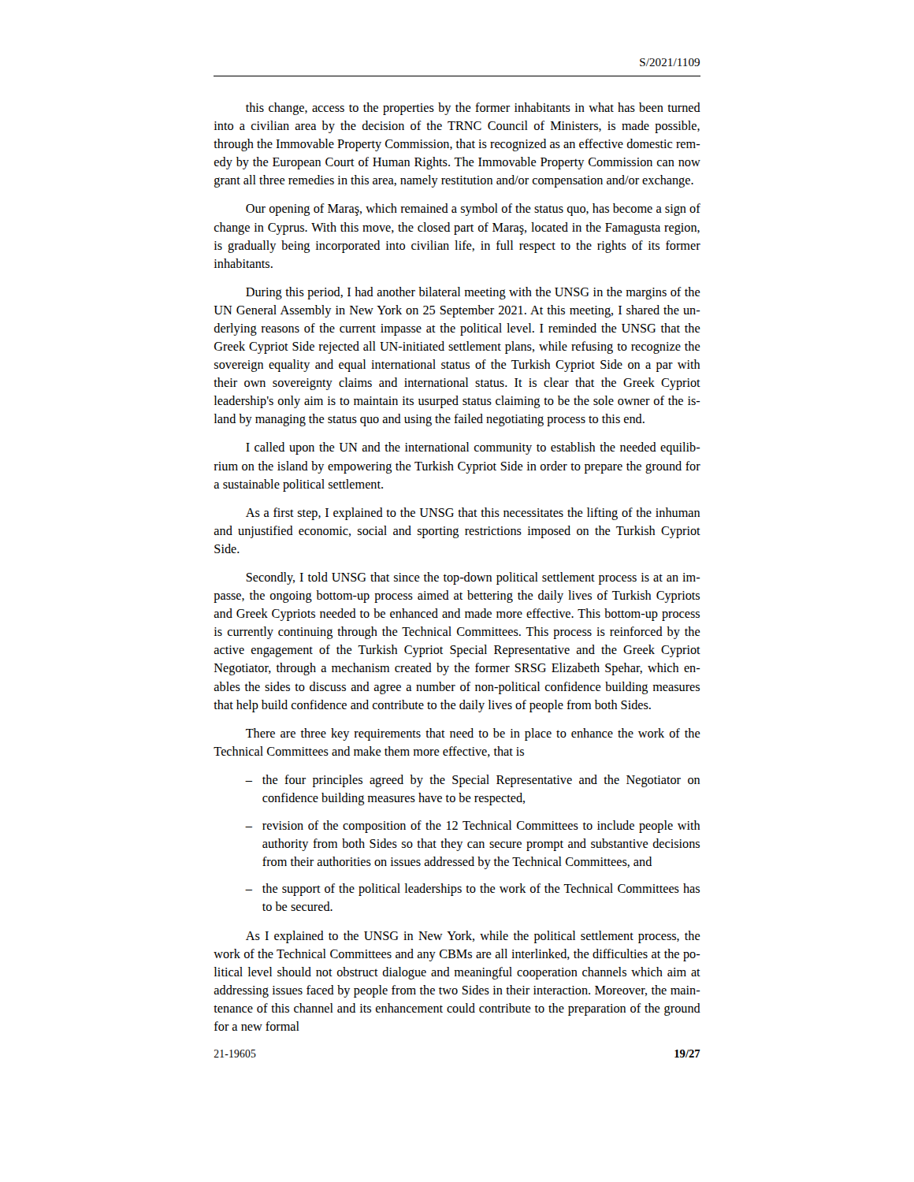S/2021/1109
this change, access to the properties by the former inhabitants in what has been turned into a civilian area by the decision of the TRNC Council of Ministers, is made possible, through the Immovable Property Commission, that is recognized as an effective domestic remedy by the European Court of Human Rights. The Immovable Property Commission can now grant all three remedies in this area, namely restitution and/or compensation and/or exchange.
Our opening of Maraş, which remained a symbol of the status quo, has become a sign of change in Cyprus. With this move, the closed part of Maraş, located in the Famagusta region, is gradually being incorporated into civilian life, in full respect to the rights of its former inhabitants.
During this period, I had another bilateral meeting with the UNSG in the margins of the UN General Assembly in New York on 25 September 2021. At this meeting, I shared the underlying reasons of the current impasse at the political level. I reminded the UNSG that the Greek Cypriot Side rejected all UN-initiated settlement plans, while refusing to recognize the sovereign equality and equal international status of the Turkish Cypriot Side on a par with their own sovereignty claims and international status. It is clear that the Greek Cypriot leadership's only aim is to maintain its usurped status claiming to be the sole owner of the island by managing the status quo and using the failed negotiating process to this end.
I called upon the UN and the international community to establish the needed equilibrium on the island by empowering the Turkish Cypriot Side in order to prepare the ground for a sustainable political settlement.
As a first step, I explained to the UNSG that this necessitates the lifting of the inhuman and unjustified economic, social and sporting restrictions imposed on the Turkish Cypriot Side.
Secondly, I told UNSG that since the top-down political settlement process is at an impasse, the ongoing bottom-up process aimed at bettering the daily lives of Turkish Cypriots and Greek Cypriots needed to be enhanced and made more effective. This bottom-up process is currently continuing through the Technical Committees. This process is reinforced by the active engagement of the Turkish Cypriot Special Representative and the Greek Cypriot Negotiator, through a mechanism created by the former SRSG Elizabeth Spehar, which enables the sides to discuss and agree a number of non-political confidence building measures that help build confidence and contribute to the daily lives of people from both Sides.
There are three key requirements that need to be in place to enhance the work of the Technical Committees and make them more effective, that is
the four principles agreed by the Special Representative and the Negotiator on confidence building measures have to be respected,
revision of the composition of the 12 Technical Committees to include people with authority from both Sides so that they can secure prompt and substantive decisions from their authorities on issues addressed by the Technical Committees, and
the support of the political leaderships to the work of the Technical Committees has to be secured.
As I explained to the UNSG in New York, while the political settlement process, the work of the Technical Committees and any CBMs are all interlinked, the difficulties at the political level should not obstruct dialogue and meaningful cooperation channels which aim at addressing issues faced by people from the two Sides in their interaction. Moreover, the maintenance of this channel and its enhancement could contribute to the preparation of the ground for a new formal
21-19605 19/27